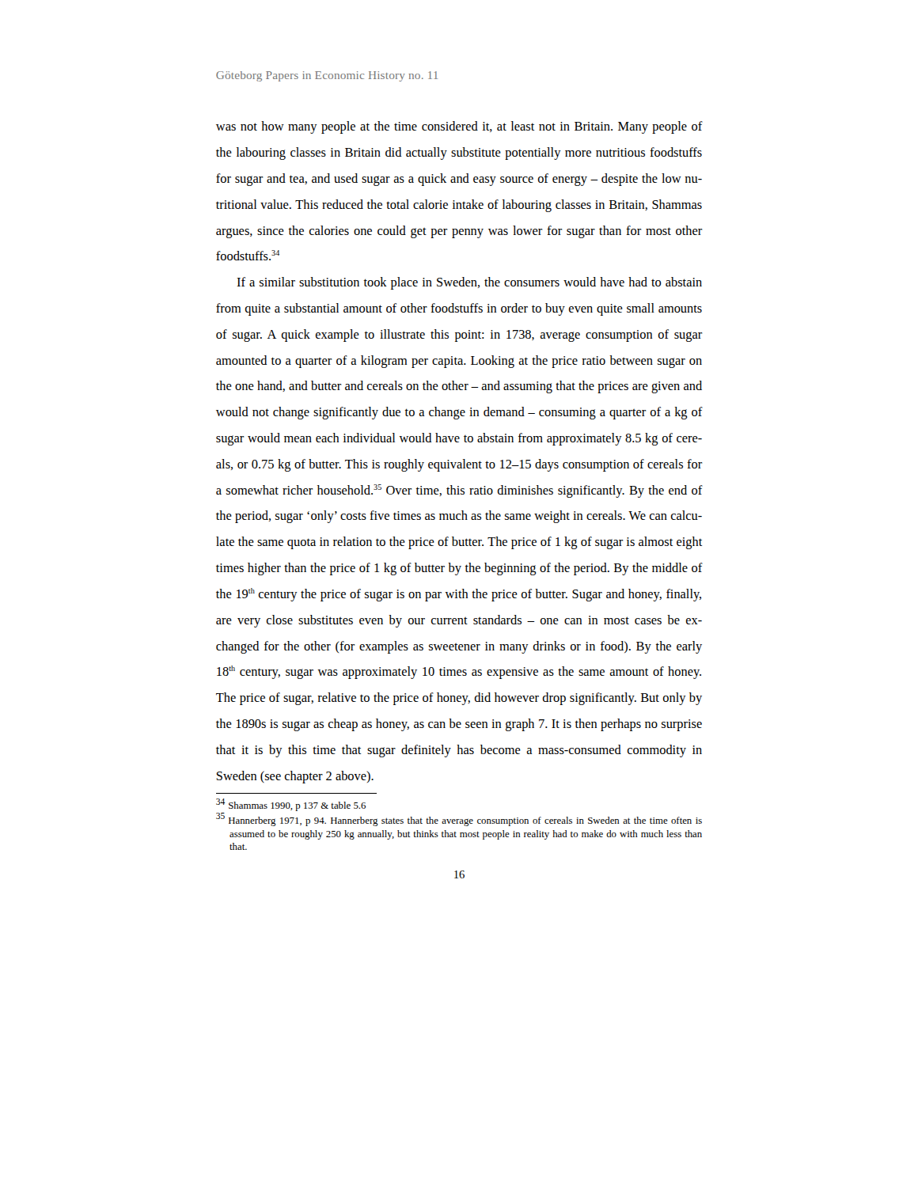Göteborg Papers in Economic History no. 11
was not how many people at the time considered it, at least not in Britain. Many people of the labouring classes in Britain did actually substitute potentially more nutritious foodstuffs for sugar and tea, and used sugar as a quick and easy source of energy – despite the low nutritional value. This reduced the total calorie intake of labouring classes in Britain, Shammas argues, since the calories one could get per penny was lower for sugar than for most other foodstuffs.34
If a similar substitution took place in Sweden, the consumers would have had to abstain from quite a substantial amount of other foodstuffs in order to buy even quite small amounts of sugar. A quick example to illustrate this point: in 1738, average consumption of sugar amounted to a quarter of a kilogram per capita. Looking at the price ratio between sugar on the one hand, and butter and cereals on the other – and assuming that the prices are given and would not change significantly due to a change in demand – consuming a quarter of a kg of sugar would mean each individual would have to abstain from approximately 8.5 kg of cereals, or 0.75 kg of butter. This is roughly equivalent to 12–15 days consumption of cereals for a somewhat richer household.35 Over time, this ratio diminishes significantly. By the end of the period, sugar ‘only’ costs five times as much as the same weight in cereals. We can calculate the same quota in relation to the price of butter. The price of 1 kg of sugar is almost eight times higher than the price of 1 kg of butter by the beginning of the period. By the middle of the 19th century the price of sugar is on par with the price of butter. Sugar and honey, finally, are very close substitutes even by our current standards – one can in most cases be exchanged for the other (for examples as sweetener in many drinks or in food). By the early 18th century, sugar was approximately 10 times as expensive as the same amount of honey. The price of sugar, relative to the price of honey, did however drop significantly. But only by the 1890s is sugar as cheap as honey, as can be seen in graph 7. It is then perhaps no surprise that it is by this time that sugar definitely has become a mass-consumed commodity in Sweden (see chapter 2 above).
34 Shammas 1990, p 137 & table 5.6
35 Hannerberg 1971, p 94. Hannerberg states that the average consumption of cereals in Sweden at the time often is assumed to be roughly 250 kg annually, but thinks that most people in reality had to make do with much less than that.
16